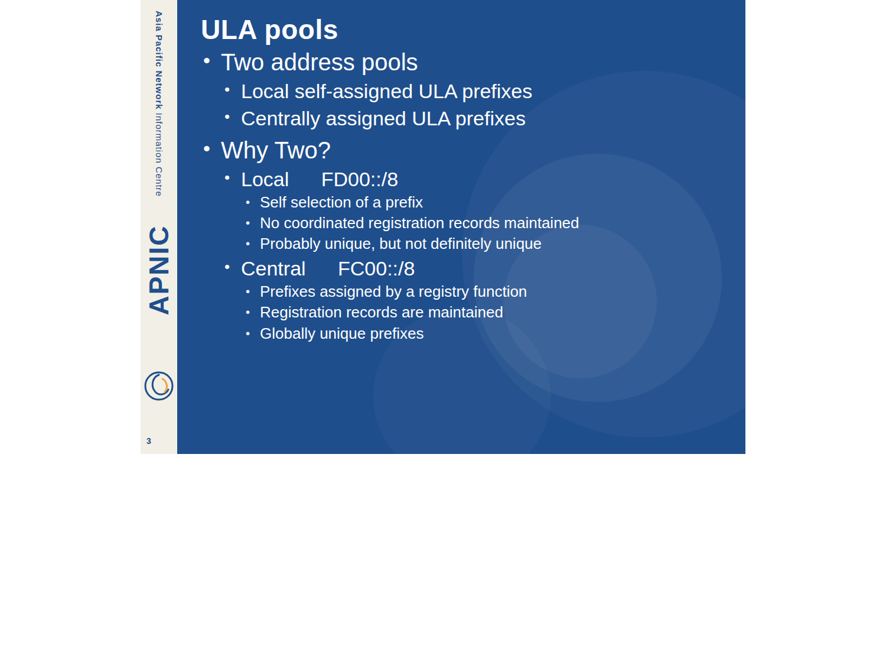Asia Pacific Network Information Centre
APNIC
3
ULA pools
Two address pools
Local self-assigned ULA prefixes
Centrally assigned ULA prefixes
Why Two?
Local FD00::/8
Self selection of a prefix
No coordinated registration records maintained
Probably unique, but not definitely unique
Central FC00::/8
Prefixes assigned by a registry function
Registration records are maintained
Globally unique prefixes